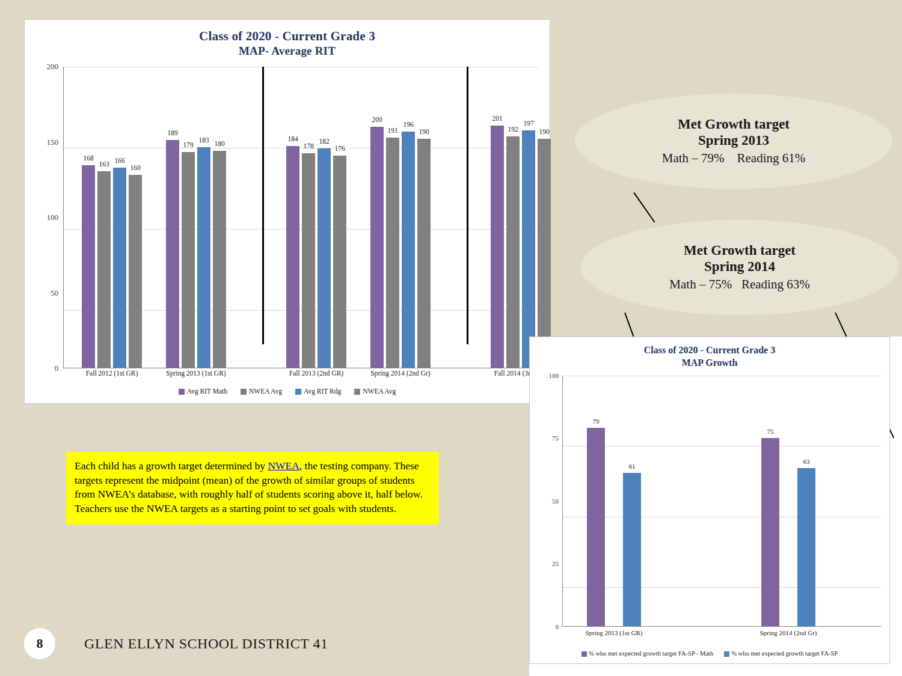Class of 2020 - Current Grade 3 MAP- Average RIT
200
150
100
50
0
168
163
166
160
189
179
183
180
184
178
182
176
200
191
196
190
201
192
197
190
Fall 2012 (1st GR)
Spring 2013 (1st GR)
Fall 2013 (2nd GR)
Spring 2014 (2nd Gr)
Fall 2014 (3rd GR)
Avg RIT Math
NWEA Avg
Avg RIT Rdg
NWEA Avg
Met Growth target
Spring 2013
Math – 79% Reading 61%
Met Growth target
Spring 2014
Math – 75% Reading 63%
Class of 2020 - Current Grade 3
MAP Growth
100
75
50
25
0
79
61
75
63
Spring 2013 (1st GR)
Spring 2014 (2nd Gr)
% who met expected growth target FA-SP - Math
% who met expected growth target FA-SP
Each child has a growth target determined by NWEA, the testing company. These targets represent the midpoint (mean) of the growth of similar groups of students from NWEA’s database, with roughly half of students scoring above it, half below. Teachers use the NWEA targets as a starting point to set goals with students.
8
GLEN ELLYN SCHOOL DISTRICT 41